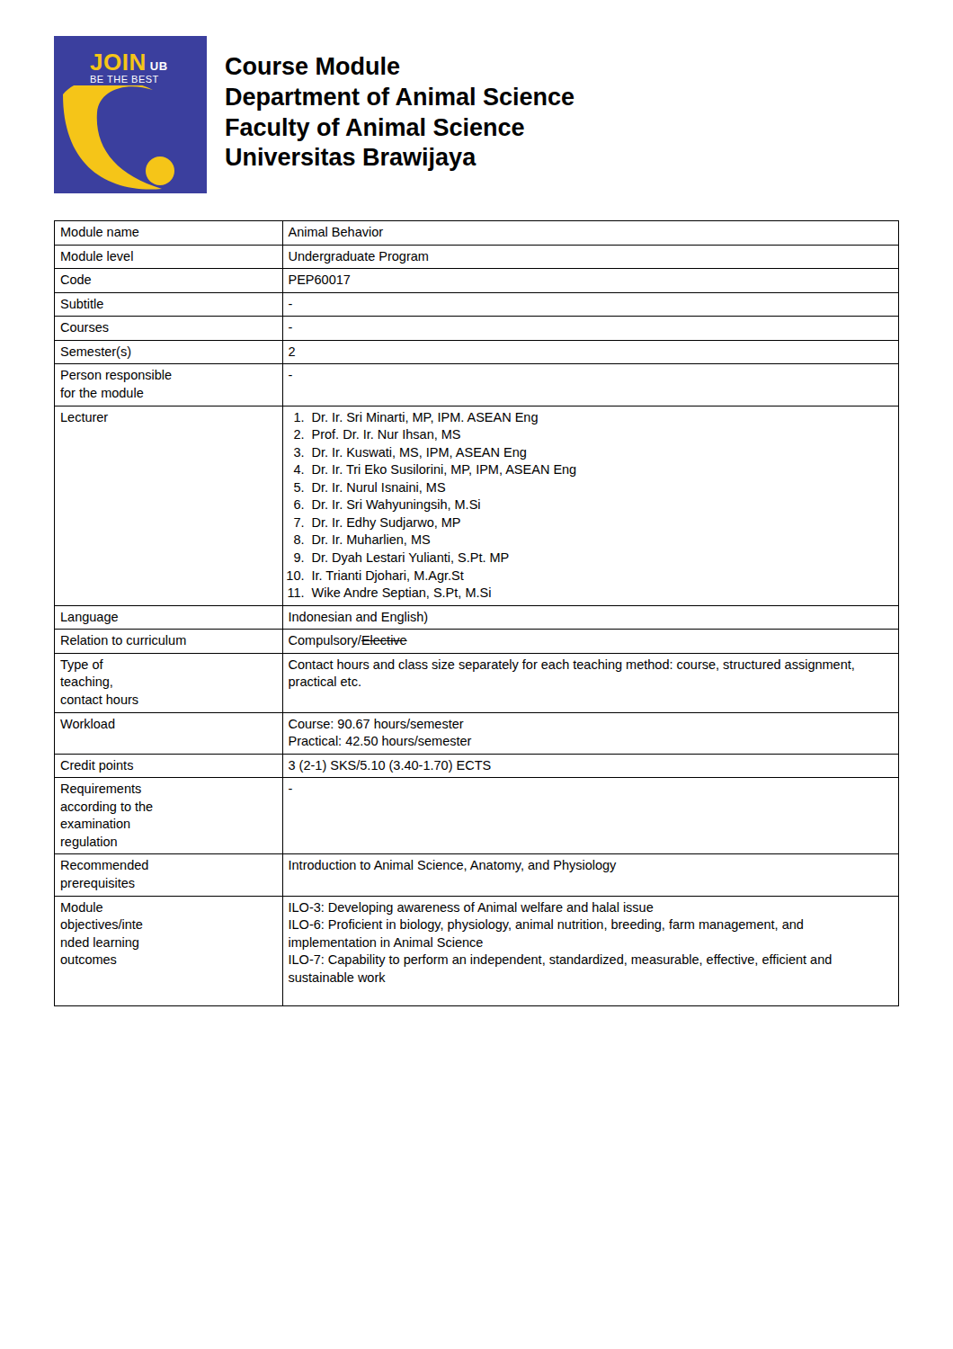JOIN UB
BE THE BEST
Course Module
Department of Animal Science
Faculty of Animal Science
Universitas Brawijaya
| Module name | Animal Behavior |
| Module level | Undergraduate Program |
| Code | PEP60017 |
| Subtitle | - |
| Courses | - |
| Semester(s) | 2 |
| Person responsible for the module | - |
| Lecturer | Dr. Ir. Sri Minarti, MP, IPM. ASEAN Eng Prof. Dr. Ir. Nur Ihsan, MS Dr. Ir. Kuswati, MS, IPM, ASEAN Eng Dr. Ir. Tri Eko Susilorini, MP, IPM, ASEAN Eng Dr. Ir. Nurul Isnaini, MS Dr. Ir. Sri Wahyuningsih, M.Si Dr. Ir. Edhy Sudjarwo, MP Dr. Ir. Muharlien, MS Dr. Dyah Lestari Yulianti, S.Pt. MP Ir. Trianti Djohari, M.Agr.St Wike Andre Septian, S.Pt, M.Si |
| Language | Indonesian and English) |
| Relation to curriculum | Compulsory/ Elective |
| Type of teaching, contact hours | Contact hours and class size separately for each teaching method: course, structured assignment, practical etc. |
| Workload | Course: 90.67 hours/semester Practical: 42.50 hours/semester |
| Credit points | 3 (2-1) SKS/5.10 (3.40-1.70) ECTS |
| Requirements according to the examination regulation | - |
| Recommended prerequisites | Introduction to Animal Science, Anatomy, and Physiology |
| Module objectives/inte nded learning outcomes | ILO-3: Developing awareness of Animal welfare and halal issue ILO-6: Proficient in biology, physiology, animal nutrition, breeding, farm management, and implementation in Animal Science ILO-7: Capability to perform an independent, standardized, measurable, effective, efficient and sustainable work |